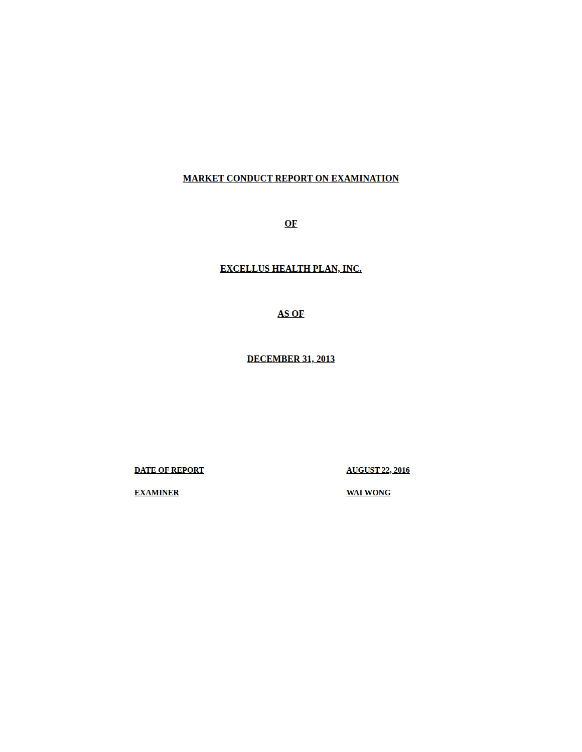MARKET CONDUCT REPORT ON EXAMINATION
OF
EXCELLUS HEALTH PLAN, INC.
AS OF
DECEMBER 31, 2013
DATE OF REPORT AUGUST 22, 2016
EXAMINER WAI WONG